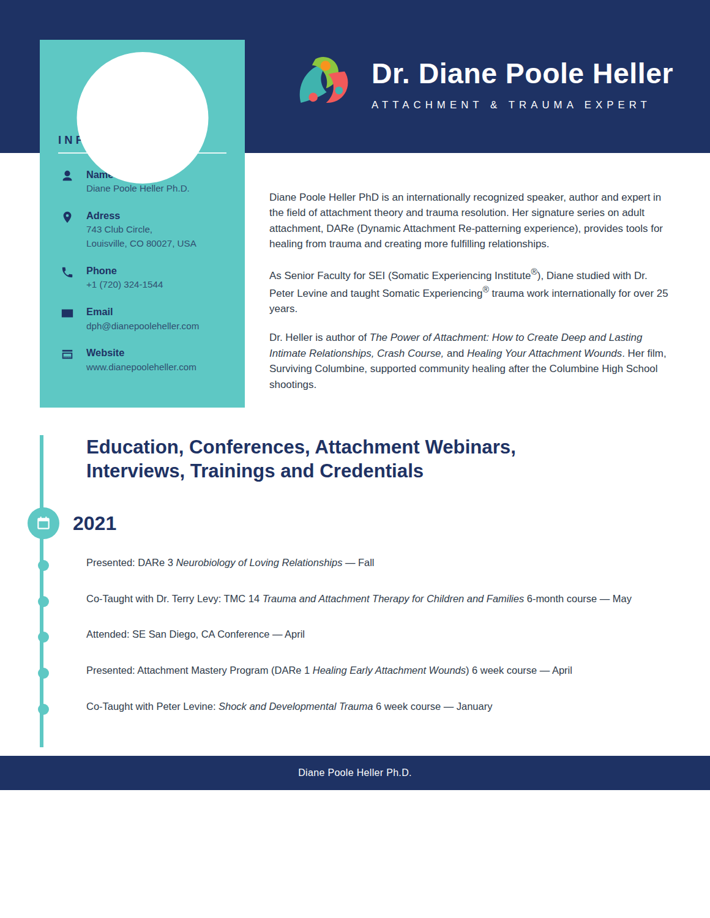Dr. Diane Poole Heller
Attachment & Trauma Expert
INFO
Name Diane Poole Heller Ph.D.
Adress 743 Club Circle,
Louisville, CO 80027, USA
Phone +1 (720) 324-1544
Email dph@dianepooleheller.com
www Website www.dianepooleheller.com
Diane Poole Heller PhD is an internationally recognized speaker, author and expert in the field of attachment theory and trauma resolution. Her signature series on adult attachment, DARe (Dynamic Attachment Re-patterning experience), provides tools for healing from trauma and creating more fulfilling relationships.
As Senior Faculty for SEI (Somatic Experiencing Institute®), Diane studied with Dr. Peter Levine and taught Somatic Experiencing® trauma work internationally for over 25 years.
Dr. Heller is author of The Power of Attachment: How to Create Deep and Lasting Intimate Relationships, Crash Course, and Healing Your Attachment Wounds. Her film, Surviving Columbine, supported community healing after the Columbine High School shootings.
Education, Conferences, Attachment Webinars,
Interviews, Trainings and Credentials
2021
Presented: DARe 3 Neurobiology of Loving Relationships — Fall
Co-Taught with Dr. Terry Levy: TMC 14 Trauma and Attachment Therapy for Children and Families 6-month course — May
Attended: SE San Diego, CA Conference — April
Presented: Attachment Mastery Program (DARe 1 Healing Early Attachment Wounds) 6 week course — April
Co-Taught with Peter Levine: Shock and Developmental Trauma 6 week course — January
Diane Poole Heller Ph.D.